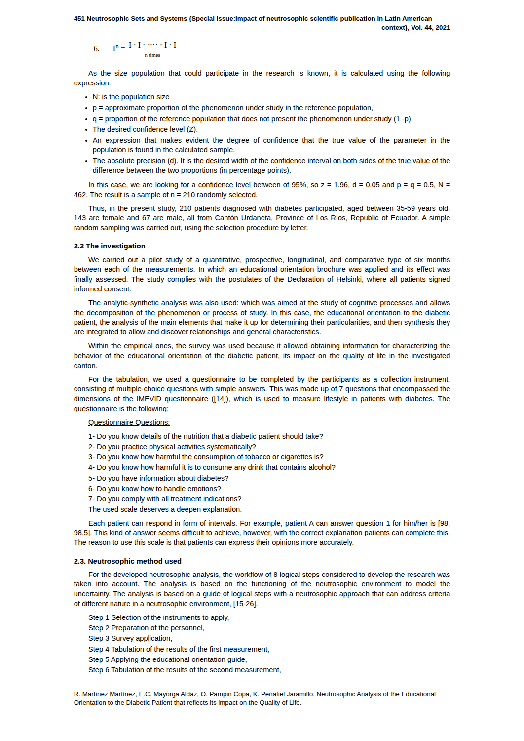451 Neutrosophic Sets and Systems {Special Issue:Impact of neutrosophic scientific publication in Latin American context}, Vol. 44, 2021
6. In = I · I · ···· · I · I n times
As the size population that could participate in the research is known, it is calculated using the following expression:
N: is the population size
p = approximate proportion of the phenomenon under study in the reference population,
q = proportion of the reference population that does not present the phenomenon under study (1 -p),
The desired confidence level (Z).
An expression that makes evident the degree of confidence that the true value of the parameter in the population is found in the calculated sample.
The absolute precision (d). It is the desired width of the confidence interval on both sides of the true value of the difference between the two proportions (in percentage points).
In this case, we are looking for a confidence level between of 95%, so z = 1.96, d = 0.05 and p = q = 0.5, N = 462. The result is a sample of n = 210 randomly selected.
Thus, in the present study, 210 patients diagnosed with diabetes participated, aged between 35-59 years old, 143 are female and 67 are male, all from Cantón Urdaneta, Province of Los Ríos, Republic of Ecuador. A simple random sampling was carried out, using the selection procedure by letter.
2.2 The investigation
We carried out a pilot study of a quantitative, prospective, longitudinal, and comparative type of six months between each of the measurements. In which an educational orientation brochure was applied and its effect was finally assessed. The study complies with the postulates of the Declaration of Helsinki, where all patients signed informed consent.
The analytic-synthetic analysis was also used: which was aimed at the study of cognitive processes and allows the decomposition of the phenomenon or process of study. In this case, the educational orientation to the diabetic patient, the analysis of the main elements that make it up for determining their particularities, and then synthesis they are integrated to allow and discover relationships and general characteristics.
Within the empirical ones, the survey was used because it allowed obtaining information for characterizing the behavior of the educational orientation of the diabetic patient, its impact on the quality of life in the investigated canton.
For the tabulation, we used a questionnaire to be completed by the participants as a collection instrument, consisting of multiple-choice questions with simple answers. This was made up of 7 questions that encompassed the dimensions of the IMEVID questionnaire ([14]), which is used to measure lifestyle in patients with diabetes. The questionnaire is the following:
Questionnaire Questions:
1- Do you know details of the nutrition that a diabetic patient should take?
2- Do you practice physical activities systematically?
3- Do you know how harmful the consumption of tobacco or cigarettes is?
4- Do you know how harmful it is to consume any drink that contains alcohol?
5- Do you have information about diabetes?
6- Do you know how to handle emotions?
7- Do you comply with all treatment indications?
The used scale deserves a deepen explanation.
Each patient can respond in form of intervals. For example, patient A can answer question 1 for him/her is [98, 98.5]. This kind of answer seems difficult to achieve, however, with the correct explanation patients can complete this. The reason to use this scale is that patients can express their opinions more accurately.
2.3. Neutrosophic method used
For the developed neutrosophic analysis, the workflow of 8 logical steps considered to develop the research was taken into account. The analysis is based on the functioning of the neutrosophic environment to model the uncertainty. The analysis is based on a guide of logical steps with a neutrosophic approach that can address criteria of different nature in a neutrosophic environment, [15-26].
Step 1 Selection of the instruments to apply,
Step 2 Preparation of the personnel,
Step 3 Survey application,
Step 4 Tabulation of the results of the first measurement,
Step 5 Applying the educational orientation guide,
Step 6 Tabulation of the results of the second measurement,
R. Martínez Martínez, E.C. Mayorga Aldaz, O. Pampin Copa, K. Peñafiel Jaramillo. Neutrosophic Analysis of the Educational Orientation to the Diabetic Patient that reflects its impact on the Quality of Life.